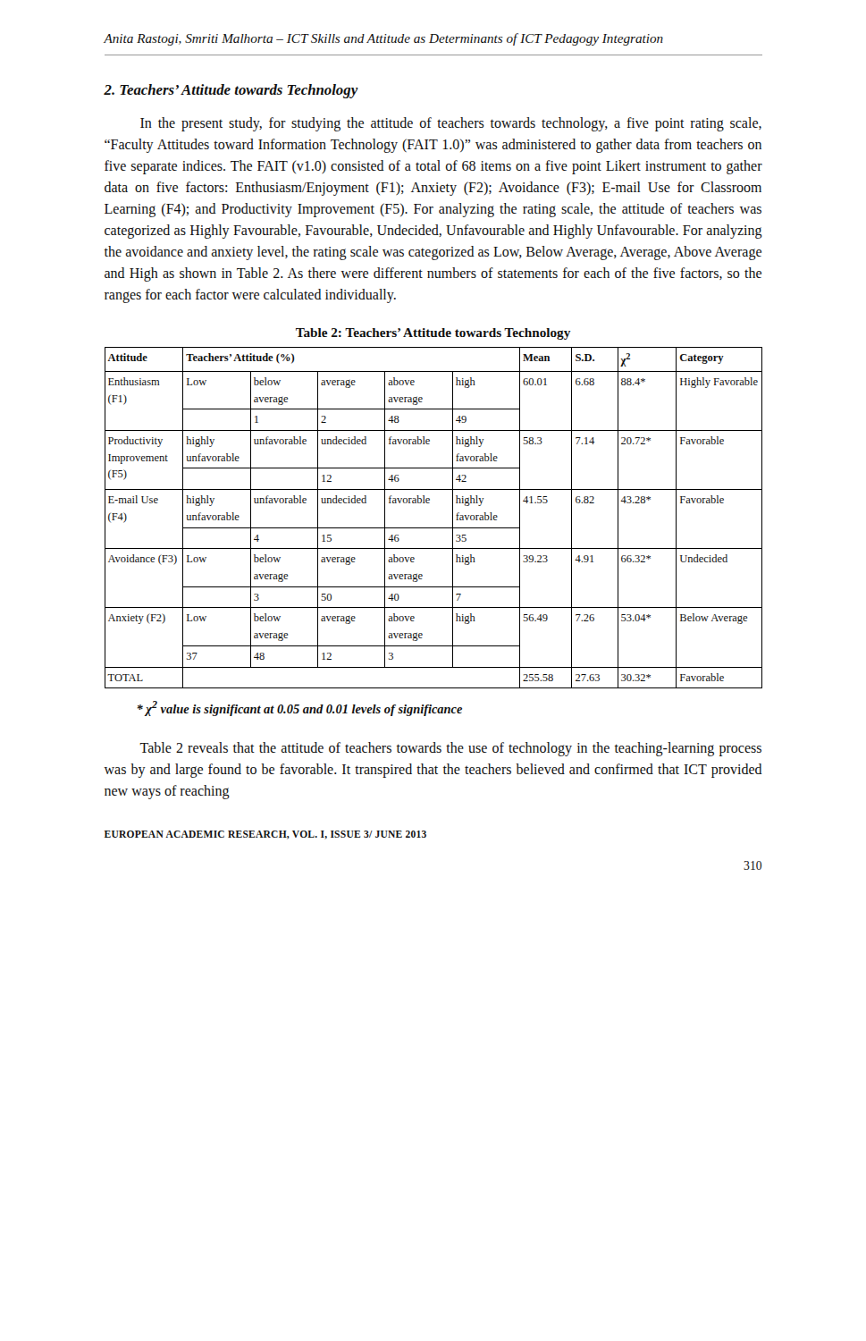Anita Rastogi, Smriti Malhorta – ICT Skills and Attitude as Determinants of ICT Pedagogy Integration
2. Teachers’ Attitude towards Technology
In the present study, for studying the attitude of teachers towards technology, a five point rating scale, “Faculty Attitudes toward Information Technology (FAIT 1.0)” was administered to gather data from teachers on five separate indices. The FAIT (v1.0) consisted of a total of 68 items on a five point Likert instrument to gather data on five factors: Enthusiasm/Enjoyment (F1); Anxiety (F2); Avoidance (F3); E-mail Use for Classroom Learning (F4); and Productivity Improvement (F5). For analyzing the rating scale, the attitude of teachers was categorized as Highly Favourable, Favourable, Undecided, Unfavourable and Highly Unfavourable. For analyzing the avoidance and anxiety level, the rating scale was categorized as Low, Below Average, Average, Above Average and High as shown in Table 2. As there were different numbers of statements for each of the five factors, so the ranges for each factor were calculated individually.
Table 2: Teachers’ Attitude towards Technology
| Attitude | Teachers’ Attitude (%) | Mean | S.D. | χ 2 | Category |
| --- | --- | --- | --- | --- | --- |
| Enthusiasm (F1) | Low | below average | average | above average | high | 60.01 | 6.68 | 88.4* | Highly Favorable |
| | 1 | 2 | 48 | 49 |
| Productivity Improvement (F5) | highly unfavorable | unfavorable | undecided | favorable | highly favorable | 58.3 | 7.14 | 20.72* | Favorable |
| | | 12 | 46 | 42 |
| E-mail Use (F4) | highly unfavorable | unfavorable | undecided | favorable | highly favorable | 41.55 | 6.82 | 43.28* | Favorable |
| | 4 | 15 | 46 | 35 |
| Avoidance (F3) | Low | below average | average | above average | high | 39.23 | 4.91 | 66.32* | Undecided |
| | 3 | 50 | 40 | 7 |
| Anxiety (F2) | Low | below average | average | above average | high | 56.49 | 7.26 | 53.04* | Below Average |
| 37 | 48 | 12 | 3 | |
| TOTAL | | 255.58 | 27.63 | 30.32* | Favorable |
* χ2 value is significant at 0.05 and 0.01 levels of significance
Table 2 reveals that the attitude of teachers towards the use of technology in the teaching-learning process was by and large found to be favorable. It transpired that the teachers believed and confirmed that ICT provided new ways of reaching
EUROPEAN ACADEMIC RESEARCH, VOL. I, ISSUE 3/ JUNE 2013
310